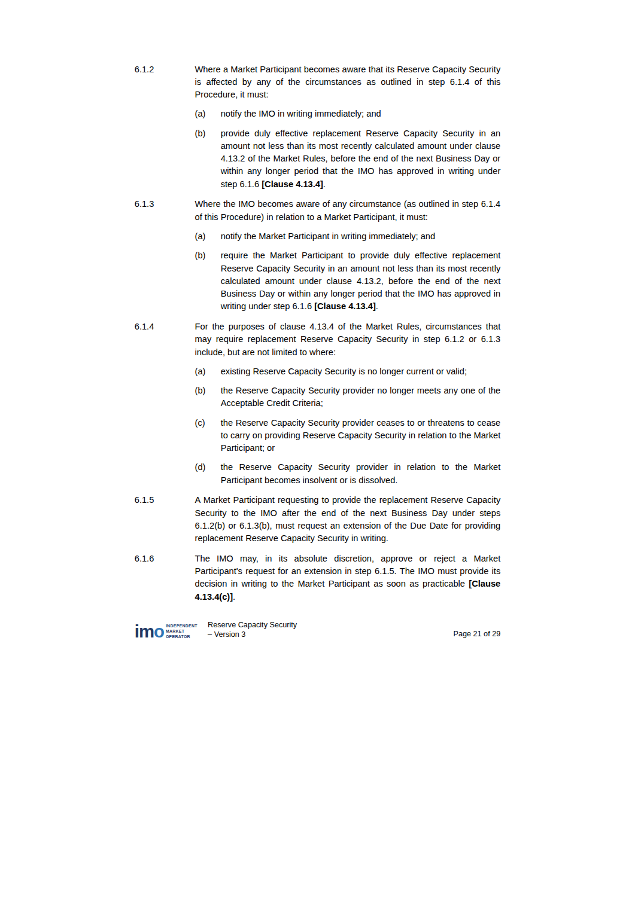6.1.2
Where a Market Participant becomes aware that its Reserve Capacity Security is affected by any of the circumstances as outlined in step 6.1.4 of this Procedure, it must:
(a)
notify the IMO in writing immediately; and
(b)
provide duly effective replacement Reserve Capacity Security in an amount not less than its most recently calculated amount under clause 4.13.2 of the Market Rules, before the end of the next Business Day or within any longer period that the IMO has approved in writing under step 6.1.6 [Clause 4.13.4].
6.1.3
Where the IMO becomes aware of any circumstance (as outlined in step 6.1.4 of this Procedure) in relation to a Market Participant, it must:
(a)
notify the Market Participant in writing immediately; and
(b)
require the Market Participant to provide duly effective replacement Reserve Capacity Security in an amount not less than its most recently calculated amount under clause 4.13.2, before the end of the next Business Day or within any longer period that the IMO has approved in writing under step 6.1.6 [Clause 4.13.4].
6.1.4
For the purposes of clause 4.13.4 of the Market Rules, circumstances that may require replacement Reserve Capacity Security in step 6.1.2 or 6.1.3 include, but are not limited to where:
(a)
existing Reserve Capacity Security is no longer current or valid;
(b)
the Reserve Capacity Security provider no longer meets any one of the Acceptable Credit Criteria;
(c)
the Reserve Capacity Security provider ceases to or threatens to cease to carry on providing Reserve Capacity Security in relation to the Market Participant; or
(d)
the Reserve Capacity Security provider in relation to the Market Participant becomes insolvent or is dissolved.
6.1.5
A Market Participant requesting to provide the replacement Reserve Capacity Security to the IMO after the end of the next Business Day under steps 6.1.2(b) or 6.1.3(b), must request an extension of the Due Date for providing replacement Reserve Capacity Security in writing.
6.1.6
The IMO may, in its absolute discretion, approve or reject a Market Participant's request for an extension in step 6.1.5. The IMO must provide its decision in writing to the Market Participant as soon as practicable [Clause 4.13.4(c)].
imo Independent
Market
Operator
Reserve Capacity Security
– Version 3
Page 21 of 29